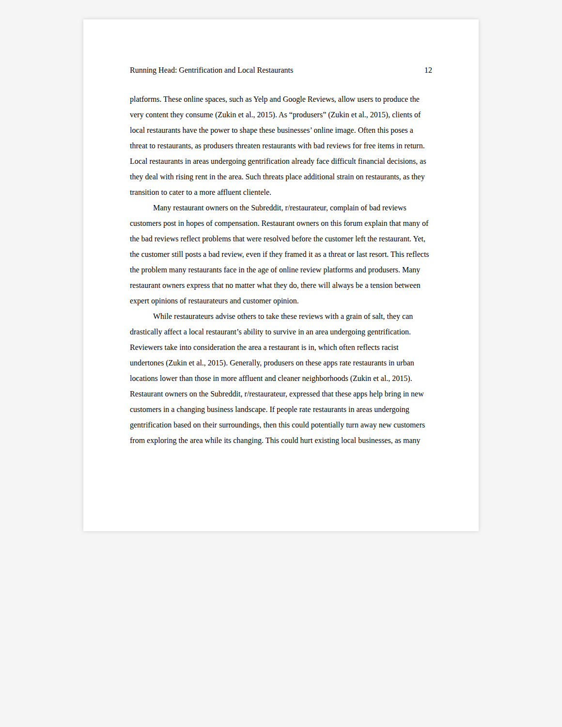Running Head: Gentrification and Local Restaurants 12
platforms. These online spaces, such as Yelp and Google Reviews, allow users to produce the very content they consume (Zukin et al., 2015). As “produsers” (Zukin et al., 2015), clients of local restaurants have the power to shape these businesses’ online image. Often this poses a threat to restaurants, as produsers threaten restaurants with bad reviews for free items in return. Local restaurants in areas undergoing gentrification already face difficult financial decisions, as they deal with rising rent in the area. Such threats place additional strain on restaurants, as they transition to cater to a more affluent clientele.
Many restaurant owners on the Subreddit, r/restaurateur, complain of bad reviews customers post in hopes of compensation. Restaurant owners on this forum explain that many of the bad reviews reflect problems that were resolved before the customer left the restaurant. Yet, the customer still posts a bad review, even if they framed it as a threat or last resort. This reflects the problem many restaurants face in the age of online review platforms and produsers. Many restaurant owners express that no matter what they do, there will always be a tension between expert opinions of restaurateurs and customer opinion.
While restaurateurs advise others to take these reviews with a grain of salt, they can drastically affect a local restaurant’s ability to survive in an area undergoing gentrification. Reviewers take into consideration the area a restaurant is in, which often reflects racist undertones (Zukin et al., 2015). Generally, produsers on these apps rate restaurants in urban locations lower than those in more affluent and cleaner neighborhoods (Zukin et al., 2015). Restaurant owners on the Subreddit, r/restaurateur, expressed that these apps help bring in new customers in a changing business landscape. If people rate restaurants in areas undergoing gentrification based on their surroundings, then this could potentially turn away new customers from exploring the area while its changing. This could hurt existing local businesses, as many